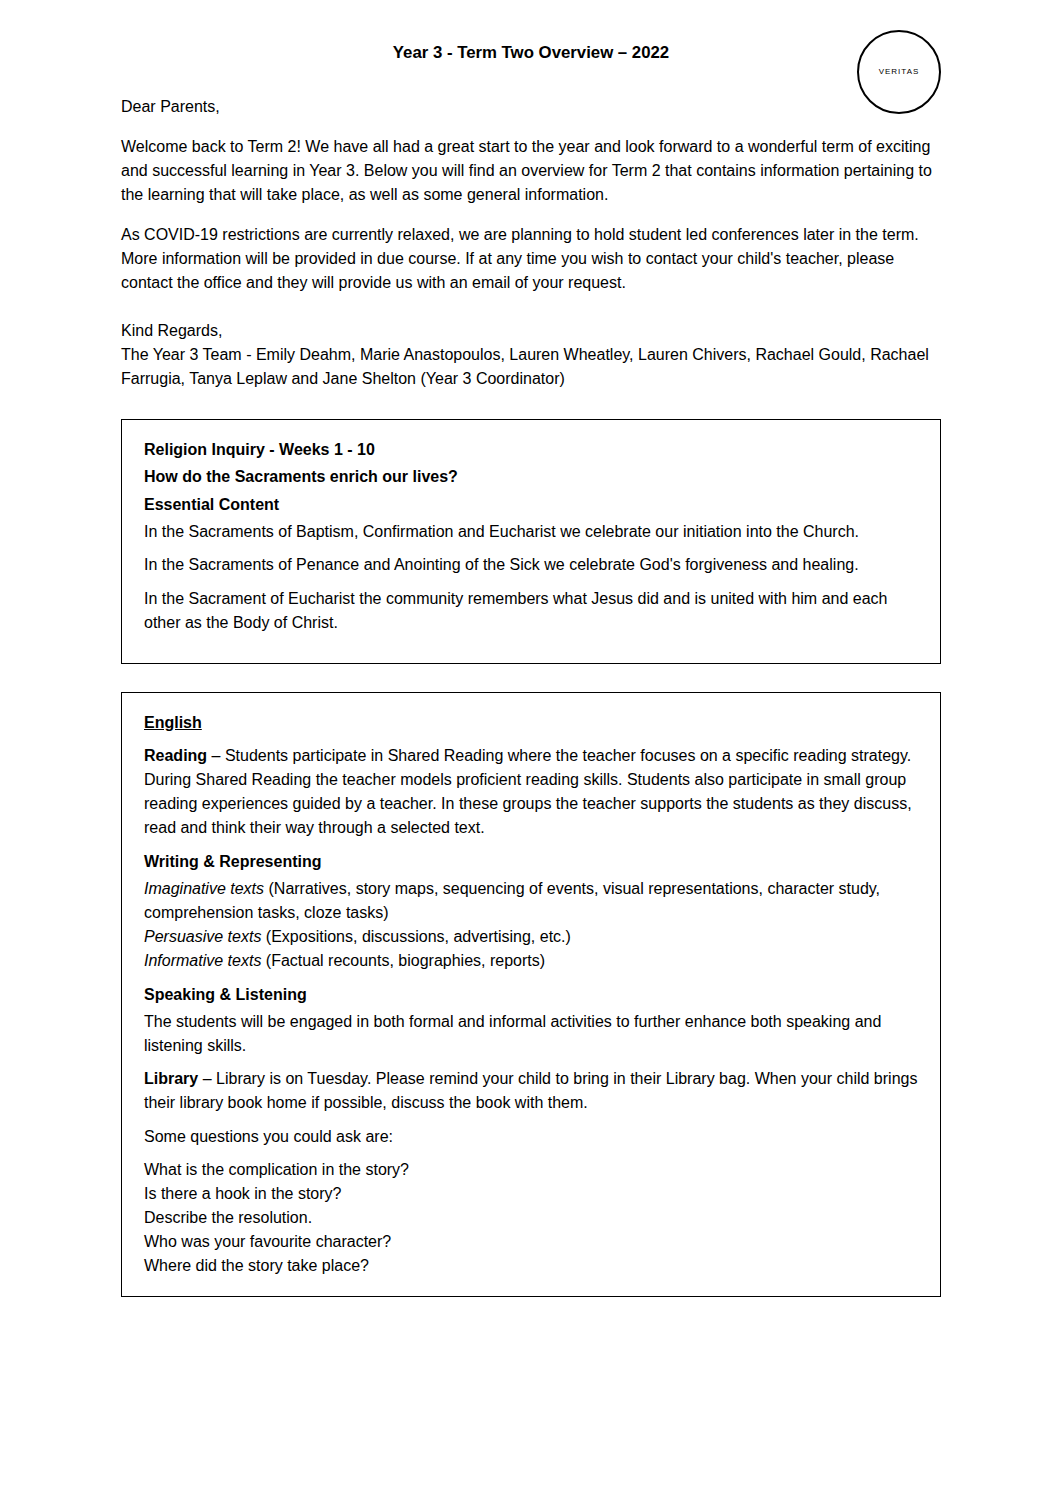Year 3 - Term Two Overview – 2022
VERITAS
Dear Parents,
Welcome back to Term 2! We have all had a great start to the year and look forward to a wonderful term of exciting and successful learning in Year 3. Below you will find an overview for Term 2 that contains information pertaining to the learning that will take place, as well as some general information.
As COVID-19 restrictions are currently relaxed, we are planning to hold student led conferences later in the term. More information will be provided in due course. If at any time you wish to contact your child's teacher, please contact the office and they will provide us with an email of your request.
Kind Regards,
The Year 3 Team - Emily Deahm, Marie Anastopoulos, Lauren Wheatley, Lauren Chivers, Rachael Gould, Rachael Farrugia, Tanya Leplaw and Jane Shelton (Year 3 Coordinator)
Religion Inquiry - Weeks 1 - 10
How do the Sacraments enrich our lives?
Essential Content
In the Sacraments of Baptism, Confirmation and Eucharist we celebrate our initiation into the Church.
In the Sacraments of Penance and Anointing of the Sick we celebrate God's forgiveness and healing.
In the Sacrament of Eucharist the community remembers what Jesus did and is united with him and each other as the Body of Christ.
English
Reading – Students participate in Shared Reading where the teacher focuses on a specific reading strategy. During Shared Reading the teacher models proficient reading skills. Students also participate in small group reading experiences guided by a teacher. In these groups the teacher supports the students as they discuss, read and think their way through a selected text.
Writing & Representing
Imaginative texts (Narratives, story maps, sequencing of events, visual representations, character study, comprehension tasks, cloze tasks)
Persuasive texts (Expositions, discussions, advertising, etc.)
Informative texts (Factual recounts, biographies, reports)
Speaking & Listening
The students will be engaged in both formal and informal activities to further enhance both speaking and listening skills.
Library – Library is on Tuesday. Please remind your child to bring in their Library bag. When your child brings their library book home if possible, discuss the book with them.
Some questions you could ask are:
What is the complication in the story?
Is there a hook in the story?
Describe the resolution.
Who was your favourite character?
Where did the story take place?